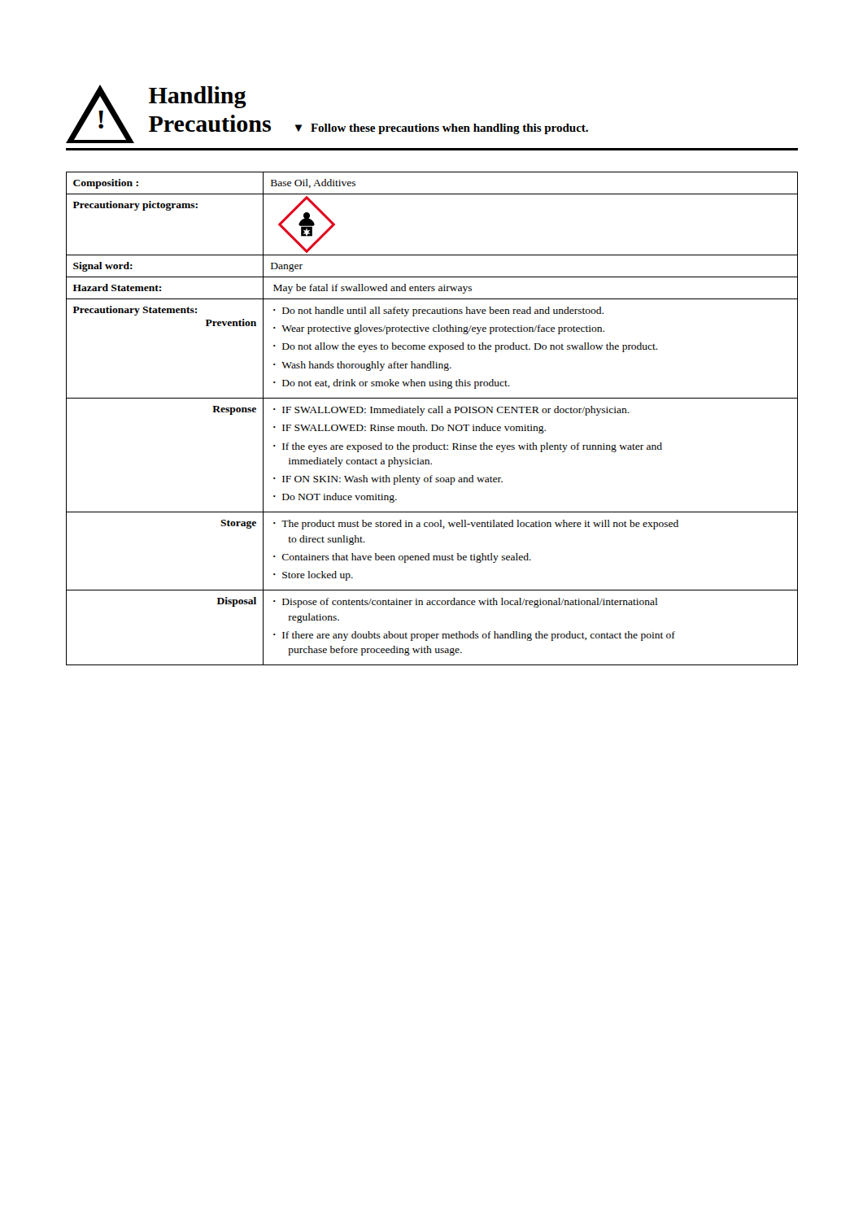!
Handling
Precautions▼ Follow these precautions when handling this product.
| Composition : | Base Oil, Additives |
| Precautionary pictograms: | |
| Signal word: | Danger |
| Hazard Statement: | May be fatal if swallowed and enters airways |
| Precautionary Statements: Prevention | Do not handle until all safety precautions have been read and understood. Wear protective gloves/protective clothing/eye protection/face protection. Do not allow the eyes to become exposed to the product. Do not swallow the product. Wash hands thoroughly after handling. Do not eat, drink or smoke when using this product. |
| Response | IF SWALLOWED: Immediately call a POISON CENTER or doctor/physician. IF SWALLOWED: Rinse mouth. Do NOT induce vomiting. If the eyes are exposed to the product: Rinse the eyes with plenty of running water and immediately contact a physician. IF ON SKIN: Wash with plenty of soap and water. Do NOT induce vomiting. |
| Storage | The product must be stored in a cool, well-ventilated location where it will not be exposed to direct sunlight. Containers that have been opened must be tightly sealed. Store locked up. |
| Disposal | Dispose of contents/container in accordance with local/regional/national/international regulations. If there are any doubts about proper methods of handling the product, contact the point of purchase before proceeding with usage. |